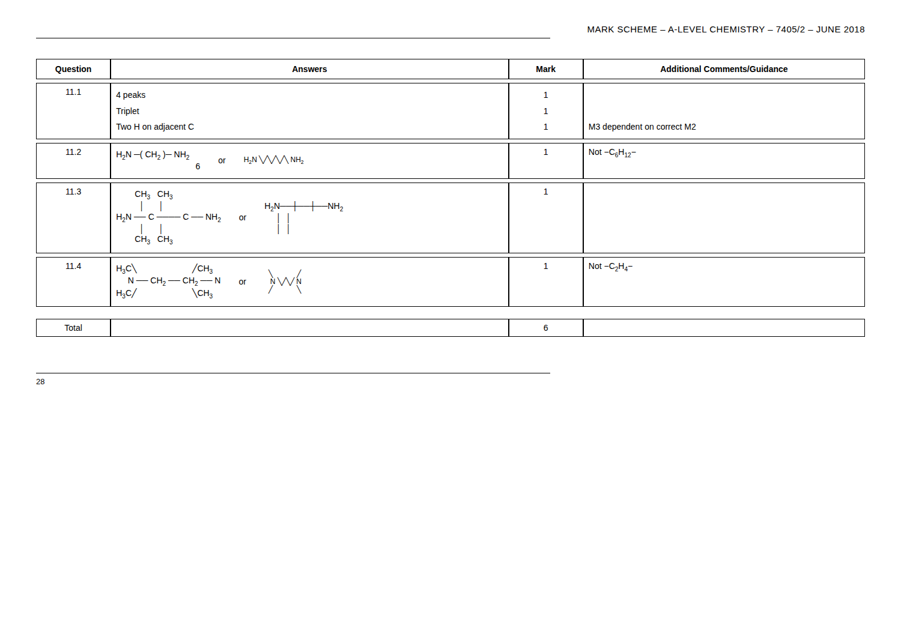MARK SCHEME – A-LEVEL CHEMISTRY – 7405/2 – JUNE 2018
| Question | Answers | Mark | Additional Comments/Guidance |
| --- | --- | --- | --- |
| 11.1 | 4 peaks Triplet Two H on adjacent C | 1 1 1 | M3 dependent on correct M2 |
| 11.2 | H 2 N ─( CH 2 )─ NH 2 6 or H 2 N ╲╱╲╱╲╱╲ NH 2 | 1 | Not −C 6 H 12 − |
| 11.3 | CH 3 CH 3 │ │ H 2 N ── C ──── C ── NH 2 │ │ CH 3 CH 3 or H 2 N──┼──┼──NH 2 │ │ │ │ | 1 | |
| 11.4 | H 3 C╲ ╱CH 3 N ── CH 2 ── CH 2 ── N H 3 C╱ ╲CH 3 or ╲ ╱ N ╲╱╲╱ N ╱ ╲ | 1 | Not −C 2 H 4 − |
| Total | | 6 | |
28